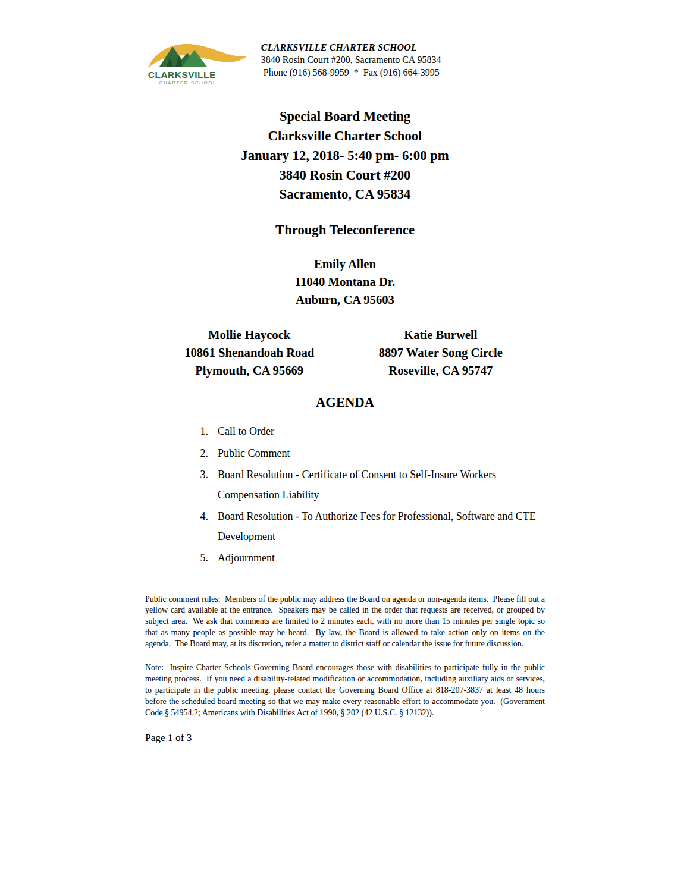CLARKSVILLE CHARTER SCHOOL
CLARKSVILLE CHARTER SCHOOL
3840 Rosin Court #200, Sacramento CA 95834
Phone (916) 568-9959 * Fax (916) 664-3995
Special Board Meeting
Clarksville Charter School
January 12, 2018- 5:40 pm- 6:00 pm
3840 Rosin Court #200
Sacramento, CA 95834
Through Teleconference
Emily Allen
11040 Montana Dr.
Auburn, CA 95603
Mollie Haycock
10861 Shenandoah Road
Plymouth, CA 95669
Katie Burwell
8897 Water Song Circle
Roseville, CA 95747
AGENDA
Call to Order
Public Comment
Board Resolution - Certificate of Consent to Self-Insure Workers Compensation Liability
Board Resolution - To Authorize Fees for Professional, Software and CTE Development
Adjournment
Public comment rules: Members of the public may address the Board on agenda or non-agenda items. Please fill out a yellow card available at the entrance. Speakers may be called in the order that requests are received, or grouped by subject area. We ask that comments are limited to 2 minutes each, with no more than 15 minutes per single topic so that as many people as possible may be heard. By law, the Board is allowed to take action only on items on the agenda. The Board may, at its discretion, refer a matter to district staff or calendar the issue for future discussion.
Note: Inspire Charter Schools Governing Board encourages those with disabilities to participate fully in the public meeting process. If you need a disability-related modification or accommodation, including auxiliary aids or services, to participate in the public meeting, please contact the Governing Board Office at 818-207-3837 at least 48 hours before the scheduled board meeting so that we may make every reasonable effort to accommodate you. (Government Code § 54954.2; Americans with Disabilities Act of 1990, § 202 (42 U.S.C. § 12132)).
Page 1 of 3